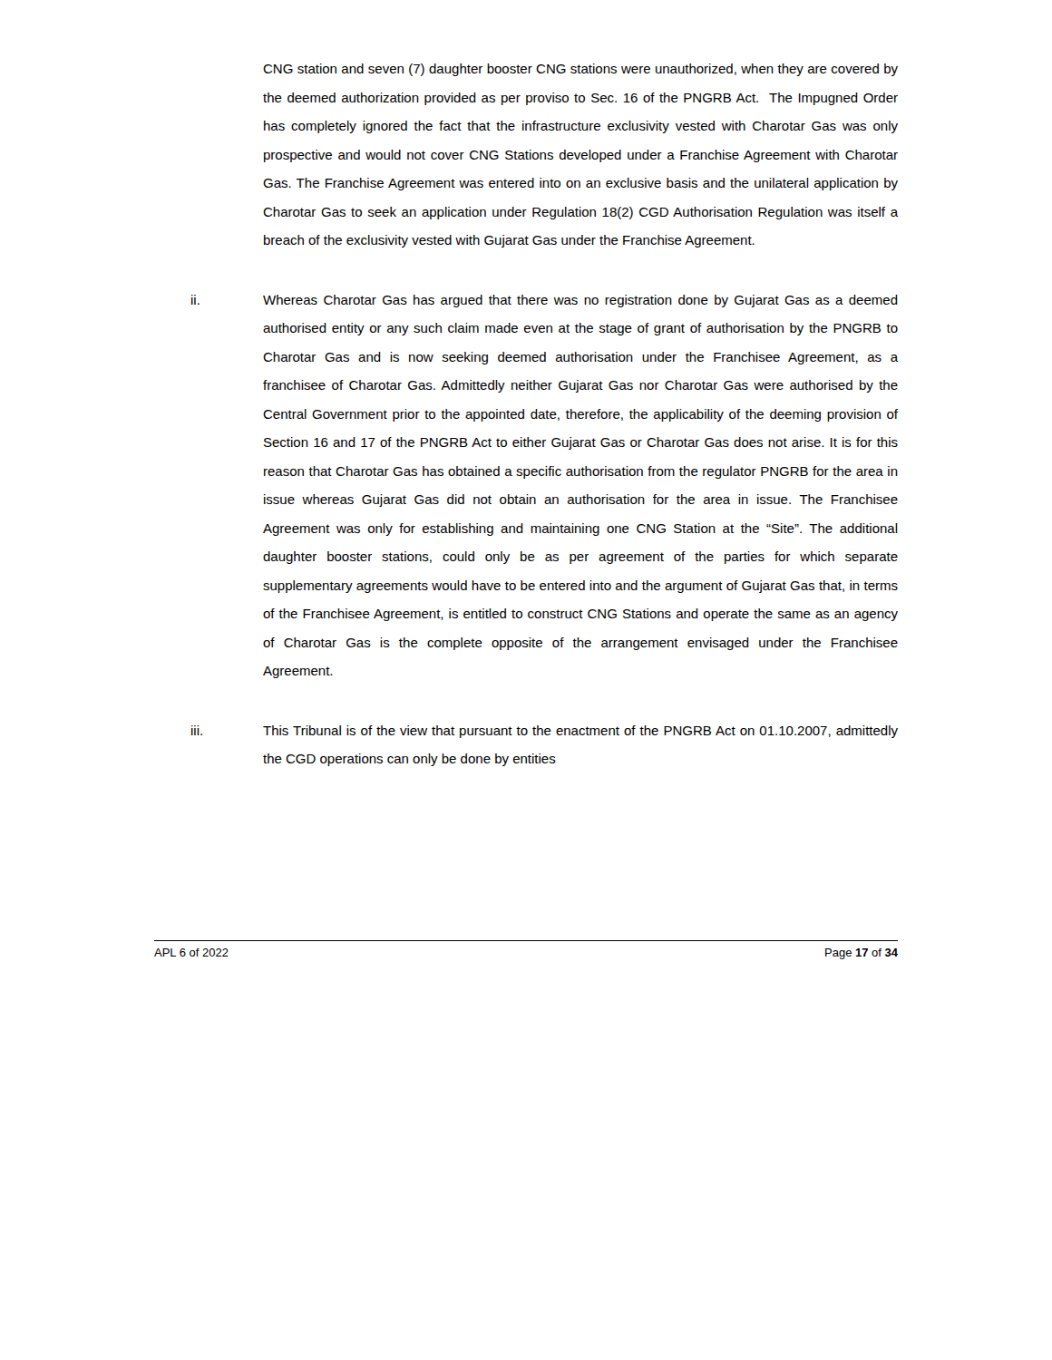CNG station and seven (7) daughter booster CNG stations were unauthorized, when they are covered by the deemed authorization provided as per proviso to Sec. 16 of the PNGRB Act. The Impugned Order has completely ignored the fact that the infrastructure exclusivity vested with Charotar Gas was only prospective and would not cover CNG Stations developed under a Franchise Agreement with Charotar Gas. The Franchise Agreement was entered into on an exclusive basis and the unilateral application by Charotar Gas to seek an application under Regulation 18(2) CGD Authorisation Regulation was itself a breach of the exclusivity vested with Gujarat Gas under the Franchise Agreement.
ii.
Whereas Charotar Gas has argued that there was no registration done by Gujarat Gas as a deemed authorised entity or any such claim made even at the stage of grant of authorisation by the PNGRB to Charotar Gas and is now seeking deemed authorisation under the Franchisee Agreement, as a franchisee of Charotar Gas. Admittedly neither Gujarat Gas nor Charotar Gas were authorised by the Central Government prior to the appointed date, therefore, the applicability of the deeming provision of Section 16 and 17 of the PNGRB Act to either Gujarat Gas or Charotar Gas does not arise. It is for this reason that Charotar Gas has obtained a specific authorisation from the regulator PNGRB for the area in issue whereas Gujarat Gas did not obtain an authorisation for the area in issue. The Franchisee Agreement was only for establishing and maintaining one CNG Station at the “Site”. The additional daughter booster stations, could only be as per agreement of the parties for which separate supplementary agreements would have to be entered into and the argument of Gujarat Gas that, in terms of the Franchisee Agreement, is entitled to construct CNG Stations and operate the same as an agency of Charotar Gas is the complete opposite of the arrangement envisaged under the Franchisee Agreement.
iii.
This Tribunal is of the view that pursuant to the enactment of the PNGRB Act on 01.10.2007, admittedly the CGD operations can only be done by entities
APL 6 of 2022 Page 17 of 34